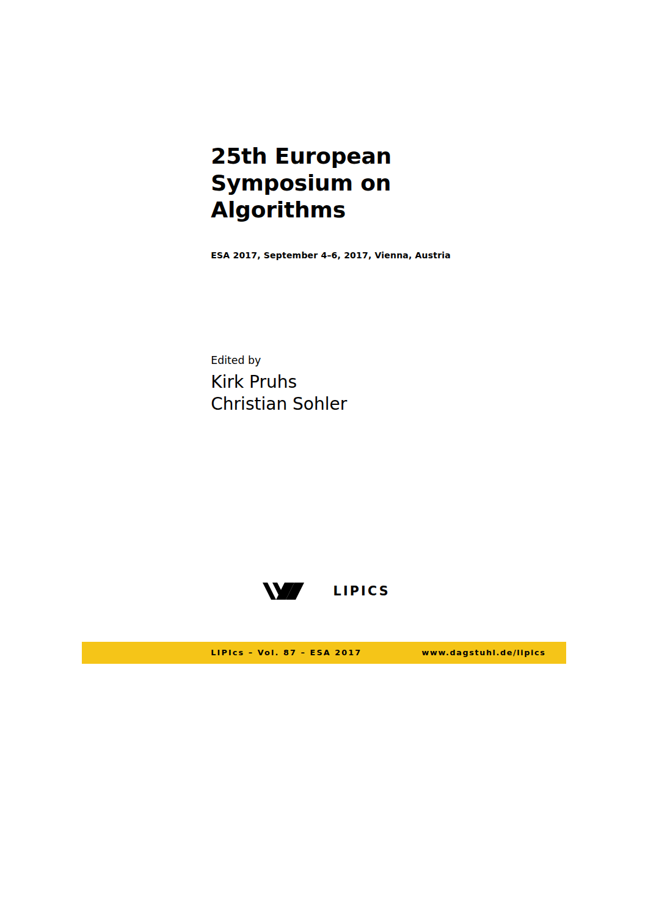25th European Symposium on Algorithms
ESA 2017, September 4–6, 2017, Vienna, Austria
Edited by
Kirk Pruhs
Christian Sohler
LIPICS
LIPIcs – Vol. 87 – ESA 2017 www.dagstuhl.de/lipics